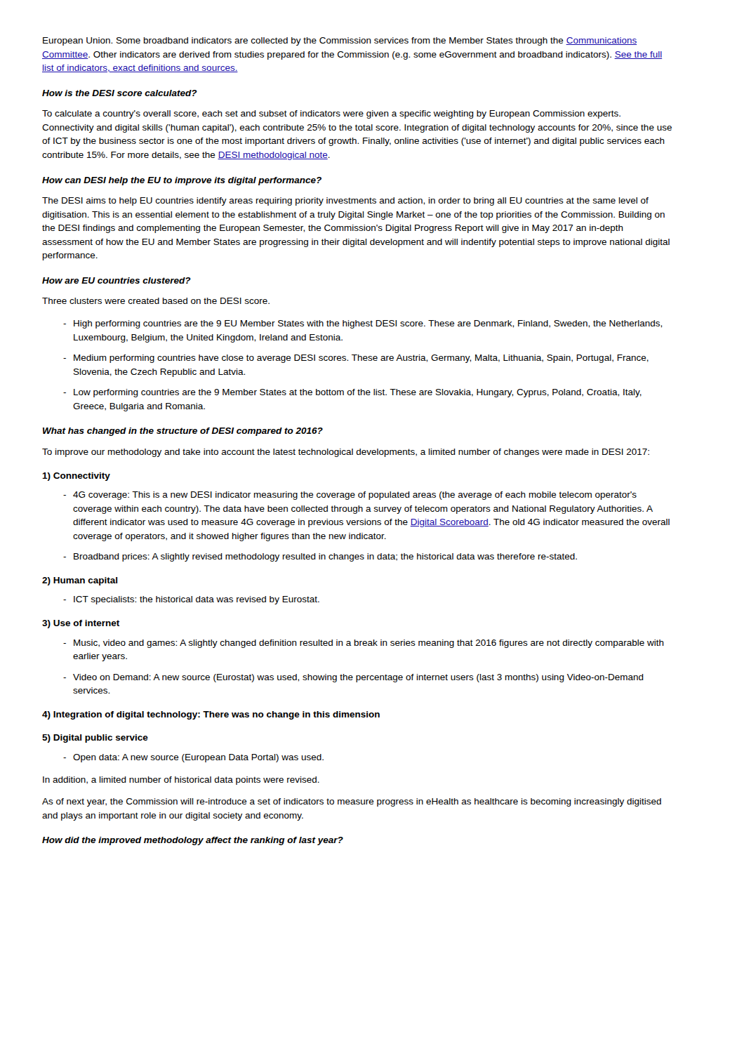European Union. Some broadband indicators are collected by the Commission services from the Member States through the Communications Committee. Other indicators are derived from studies prepared for the Commission (e.g. some eGovernment and broadband indicators). See the full list of indicators, exact definitions and sources.
How is the DESI score calculated?
To calculate a country's overall score, each set and subset of indicators were given a specific weighting by European Commission experts. Connectivity and digital skills ('human capital'), each contribute 25% to the total score. Integration of digital technology accounts for 20%, since the use of ICT by the business sector is one of the most important drivers of growth. Finally, online activities ('use of internet') and digital public services each contribute 15%. For more details, see the DESI methodological note.
How can DESI help the EU to improve its digital performance?
The DESI aims to help EU countries identify areas requiring priority investments and action, in order to bring all EU countries at the same level of digitisation. This is an essential element to the establishment of a truly Digital Single Market – one of the top priorities of the Commission. Building on the DESI findings and complementing the European Semester, the Commission's Digital Progress Report will give in May 2017 an in-depth assessment of how the EU and Member States are progressing in their digital development and will indentify potential steps to improve national digital performance.
How are EU countries clustered?
Three clusters were created based on the DESI score.
High performing countries are the 9 EU Member States with the highest DESI score. These are Denmark, Finland, Sweden, the Netherlands, Luxembourg, Belgium, the United Kingdom, Ireland and Estonia.
Medium performing countries have close to average DESI scores. These are Austria, Germany, Malta, Lithuania, Spain, Portugal, France, Slovenia, the Czech Republic and Latvia.
Low performing countries are the 9 Member States at the bottom of the list. These are Slovakia, Hungary, Cyprus, Poland, Croatia, Italy, Greece, Bulgaria and Romania.
What has changed in the structure of DESI compared to 2016?
To improve our methodology and take into account the latest technological developments, a limited number of changes were made in DESI 2017:
1) Connectivity
4G coverage: This is a new DESI indicator measuring the coverage of populated areas (the average of each mobile telecom operator's coverage within each country). The data have been collected through a survey of telecom operators and National Regulatory Authorities. A different indicator was used to measure 4G coverage in previous versions of the Digital Scoreboard. The old 4G indicator measured the overall coverage of operators, and it showed higher figures than the new indicator.
Broadband prices: A slightly revised methodology resulted in changes in data; the historical data was therefore re-stated.
2) Human capital
ICT specialists: the historical data was revised by Eurostat.
3) Use of internet
Music, video and games: A slightly changed definition resulted in a break in series meaning that 2016 figures are not directly comparable with earlier years.
Video on Demand: A new source (Eurostat) was used, showing the percentage of internet users (last 3 months) using Video-on-Demand services.
4) Integration of digital technology: There was no change in this dimension
5) Digital public service
Open data: A new source (European Data Portal) was used.
In addition, a limited number of historical data points were revised.
As of next year, the Commission will re-introduce a set of indicators to measure progress in eHealth as healthcare is becoming increasingly digitised and plays an important role in our digital society and economy.
How did the improved methodology affect the ranking of last year?